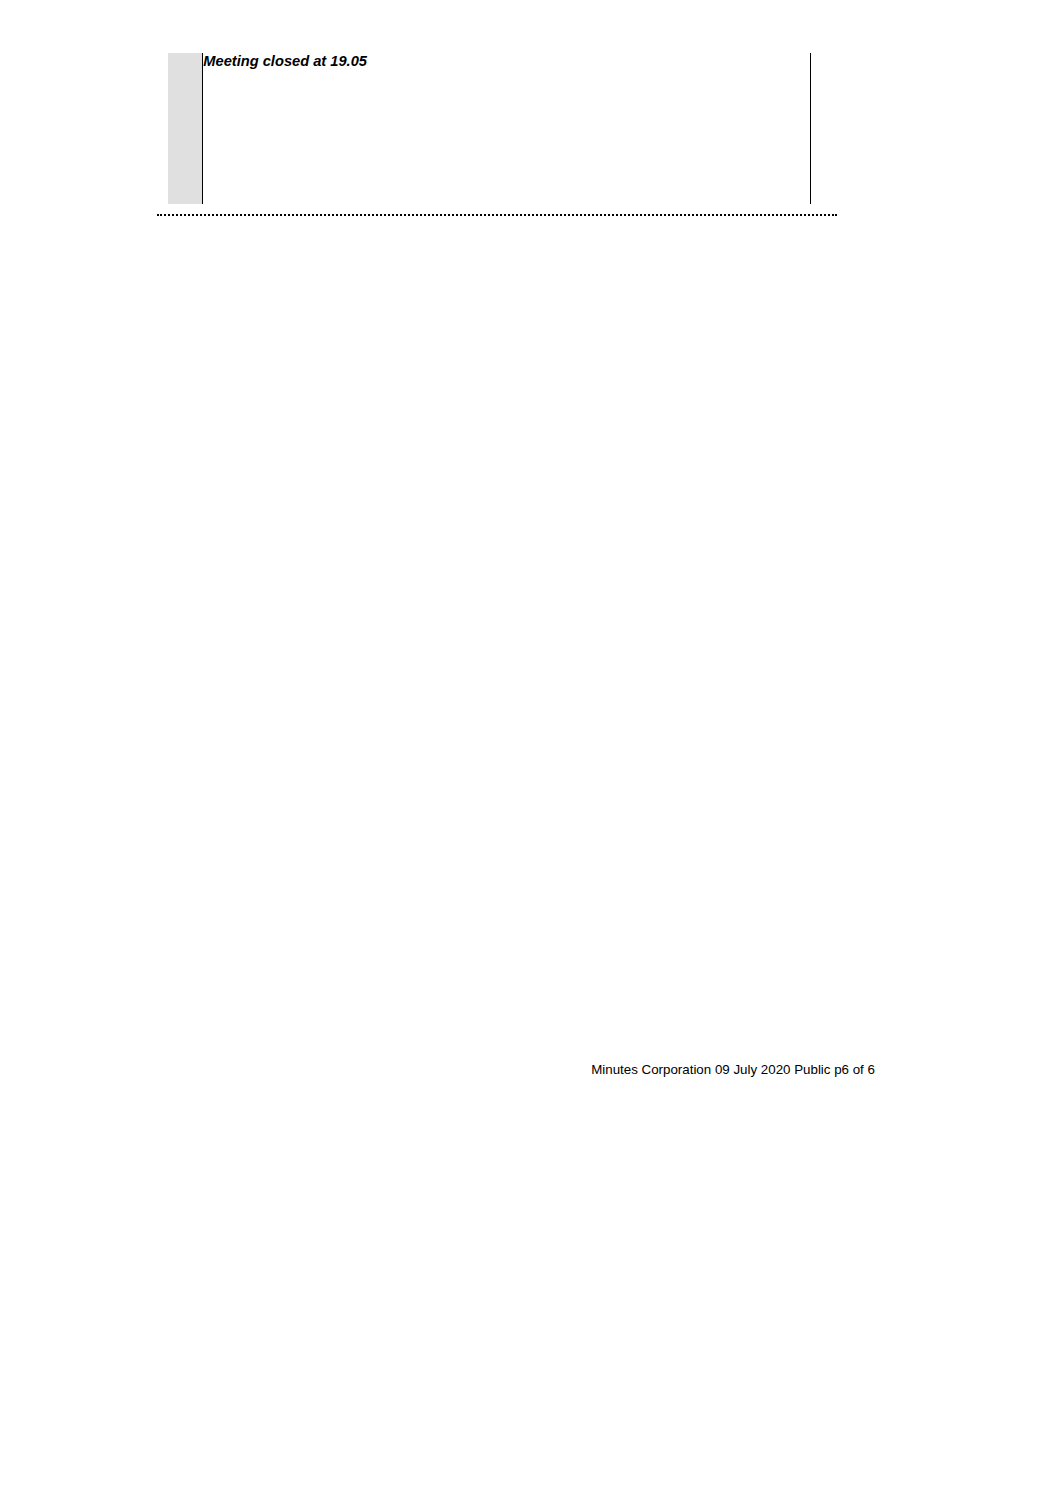| | Meeting closed at 19.05 | |
Minutes Corporation 09 July 2020 Public p6 of 6